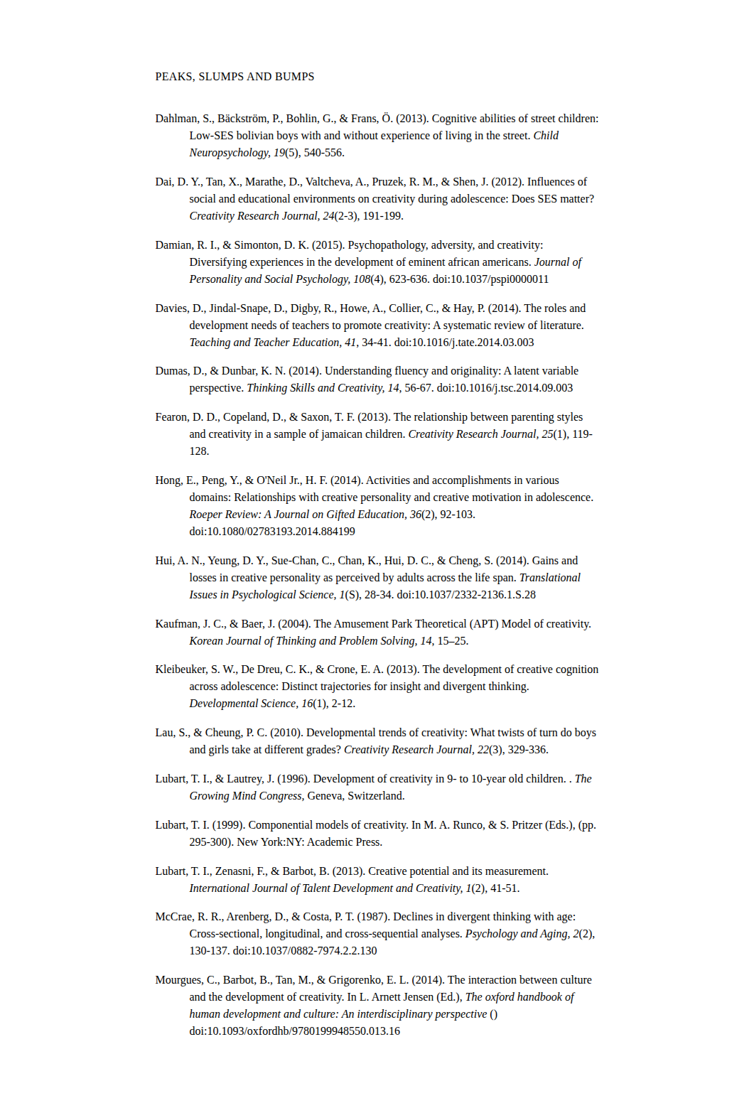PEAKS, SLUMPS AND BUMPS
Dahlman, S., Bäckström, P., Bohlin, G., & Frans, Ö. (2013). Cognitive abilities of street children: Low-SES bolivian boys with and without experience of living in the street. Child Neuropsychology, 19(5), 540-556.
Dai, D. Y., Tan, X., Marathe, D., Valtcheva, A., Pruzek, R. M., & Shen, J. (2012). Influences of social and educational environments on creativity during adolescence: Does SES matter? Creativity Research Journal, 24(2-3), 191-199.
Damian, R. I., & Simonton, D. K. (2015). Psychopathology, adversity, and creativity: Diversifying experiences in the development of eminent african americans. Journal of Personality and Social Psychology, 108(4), 623-636. doi:10.1037/pspi0000011
Davies, D., Jindal-Snape, D., Digby, R., Howe, A., Collier, C., & Hay, P. (2014). The roles and development needs of teachers to promote creativity: A systematic review of literature. Teaching and Teacher Education, 41, 34-41. doi:10.1016/j.tate.2014.03.003
Dumas, D., & Dunbar, K. N. (2014). Understanding fluency and originality: A latent variable perspective. Thinking Skills and Creativity, 14, 56-67. doi:10.1016/j.tsc.2014.09.003
Fearon, D. D., Copeland, D., & Saxon, T. F. (2013). The relationship between parenting styles and creativity in a sample of jamaican children. Creativity Research Journal, 25(1), 119-128.
Hong, E., Peng, Y., & O'Neil Jr., H. F. (2014). Activities and accomplishments in various domains: Relationships with creative personality and creative motivation in adolescence. Roeper Review: A Journal on Gifted Education, 36(2), 92-103. doi:10.1080/02783193.2014.884199
Hui, A. N., Yeung, D. Y., Sue-Chan, C., Chan, K., Hui, D. C., & Cheng, S. (2014). Gains and losses in creative personality as perceived by adults across the life span. Translational Issues in Psychological Science, 1(S), 28-34. doi:10.1037/2332-2136.1.S.28
Kaufman, J. C., & Baer, J. (2004). The Amusement Park Theoretical (APT) Model of creativity. Korean Journal of Thinking and Problem Solving, 14, 15–25.
Kleibeuker, S. W., De Dreu, C. K., & Crone, E. A. (2013). The development of creative cognition across adolescence: Distinct trajectories for insight and divergent thinking. Developmental Science, 16(1), 2-12.
Lau, S., & Cheung, P. C. (2010). Developmental trends of creativity: What twists of turn do boys and girls take at different grades? Creativity Research Journal, 22(3), 329-336.
Lubart, T. I., & Lautrey, J. (1996). Development of creativity in 9- to 10-year old children. . The Growing Mind Congress, Geneva, Switzerland.
Lubart, T. I. (1999). Componential models of creativity. In M. A. Runco, & S. Pritzer (Eds.), (pp. 295-300). New York:NY: Academic Press.
Lubart, T. I., Zenasni, F., & Barbot, B. (2013). Creative potential and its measurement. International Journal of Talent Development and Creativity, 1(2), 41-51.
McCrae, R. R., Arenberg, D., & Costa, P. T. (1987). Declines in divergent thinking with age: Cross-sectional, longitudinal, and cross-sequential analyses. Psychology and Aging, 2(2), 130-137. doi:10.1037/0882-7974.2.2.130
Mourgues, C., Barbot, B., Tan, M., & Grigorenko, E. L. (2014). The interaction between culture and the development of creativity. In L. Arnett Jensen (Ed.), The oxford handbook of human development and culture: An interdisciplinary perspective () doi:10.1093/oxfordhb/9780199948550.013.16